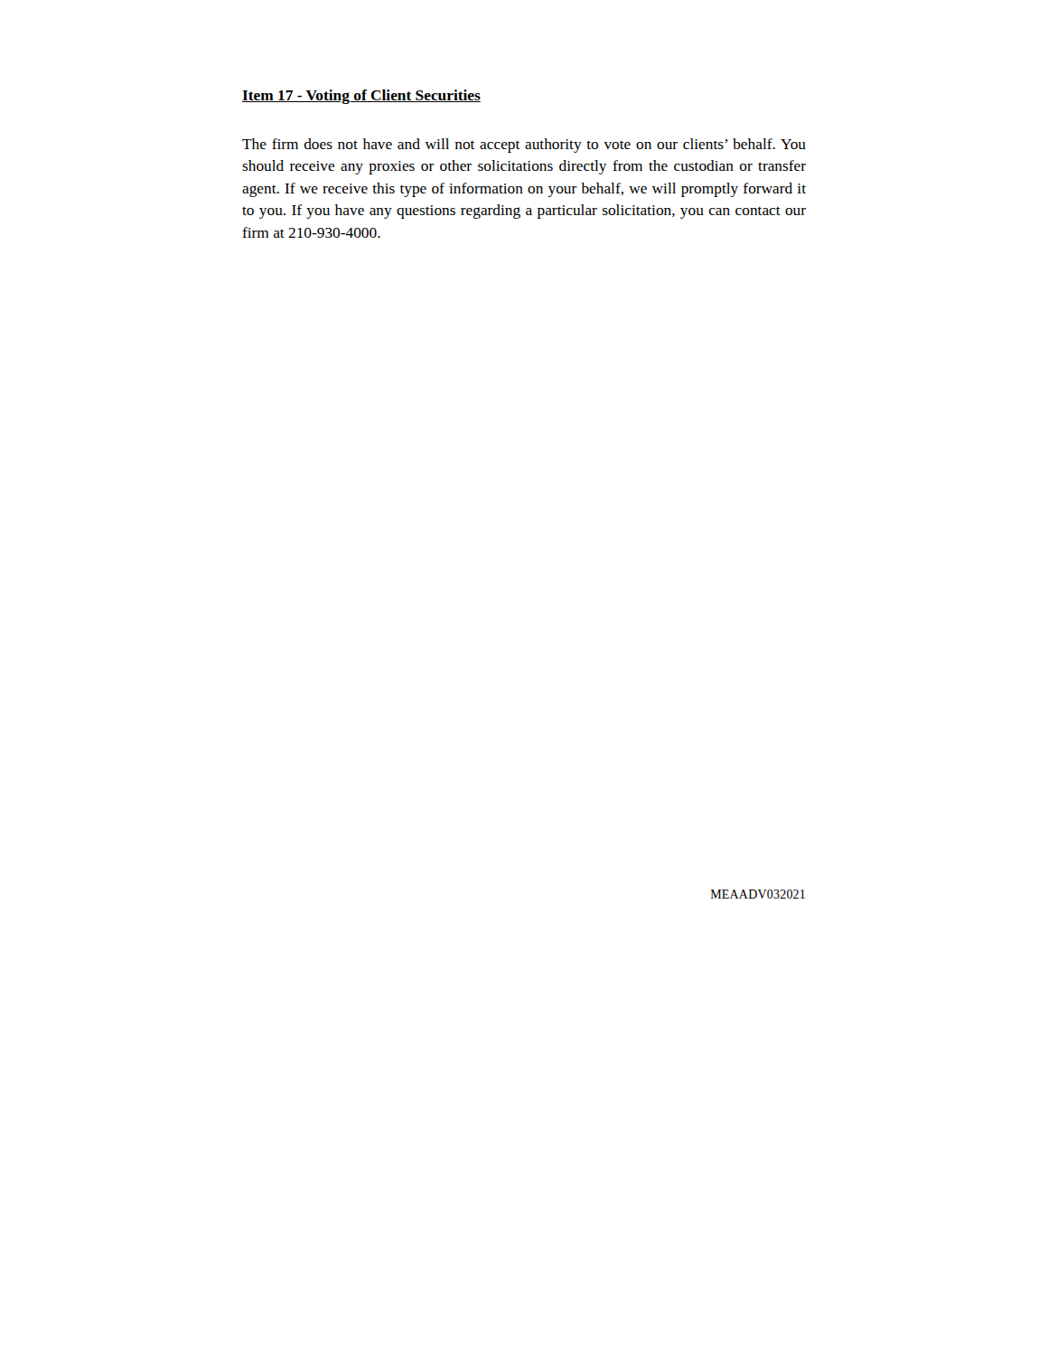Item 17 - Voting of Client Securities
The firm does not have and will not accept authority to vote on our clients’ behalf. You should receive any proxies or other solicitations directly from the custodian or transfer agent. If we receive this type of information on your behalf, we will promptly forward it to you. If you have any questions regarding a particular solicitation, you can contact our firm at 210-930-4000.
MEAADV032021